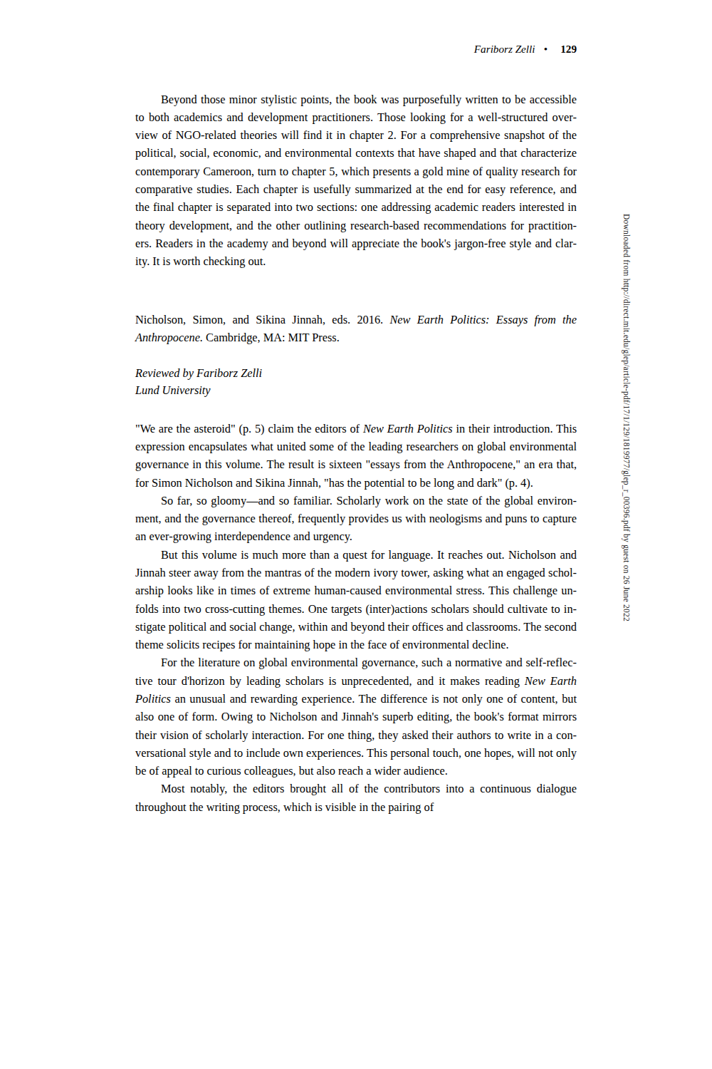Fariborz Zelli•129
Beyond those minor stylistic points, the book was purposefully written to be accessible to both academics and development practitioners. Those looking for a well-structured overview of NGO-related theories will find it in chapter 2. For a comprehensive snapshot of the political, social, economic, and environmental contexts that have shaped and that characterize contemporary Cameroon, turn to chapter 5, which presents a gold mine of quality research for comparative studies. Each chapter is usefully summarized at the end for easy reference, and the final chapter is separated into two sections: one addressing academic readers interested in theory development, and the other outlining research-based recommendations for practitioners. Readers in the academy and beyond will appreciate the book's jargon-free style and clarity. It is worth checking out.
Nicholson, Simon, and Sikina Jinnah, eds. 2016. New Earth Politics: Essays from the Anthropocene. Cambridge, MA: MIT Press.
Reviewed by Fariborz Zelli
Lund University
"We are the asteroid" (p. 5) claim the editors of New Earth Politics in their introduction. This expression encapsulates what united some of the leading researchers on global environmental governance in this volume. The result is sixteen "essays from the Anthropocene," an era that, for Simon Nicholson and Sikina Jinnah, "has the potential to be long and dark" (p. 4).
So far, so gloomy—and so familiar. Scholarly work on the state of the global environment, and the governance thereof, frequently provides us with neologisms and puns to capture an ever-growing interdependence and urgency.
But this volume is much more than a quest for language. It reaches out. Nicholson and Jinnah steer away from the mantras of the modern ivory tower, asking what an engaged scholarship looks like in times of extreme human-caused environmental stress. This challenge unfolds into two cross-cutting themes. One targets (inter)actions scholars should cultivate to instigate political and social change, within and beyond their offices and classrooms. The second theme solicits recipes for maintaining hope in the face of environmental decline.
For the literature on global environmental governance, such a normative and self-reflective tour d'horizon by leading scholars is unprecedented, and it makes reading New Earth Politics an unusual and rewarding experience. The difference is not only one of content, but also one of form. Owing to Nicholson and Jinnah's superb editing, the book's format mirrors their vision of scholarly interaction. For one thing, they asked their authors to write in a conversational style and to include own experiences. This personal touch, one hopes, will not only be of appeal to curious colleagues, but also reach a wider audience.
Most notably, the editors brought all of the contributors into a continuous dialogue throughout the writing process, which is visible in the pairing of
Downloaded from http://direct.mit.edu/glep/article-pdf/17/1/129/1819977/glep_r_00396.pdf by guest on 26 June 2022